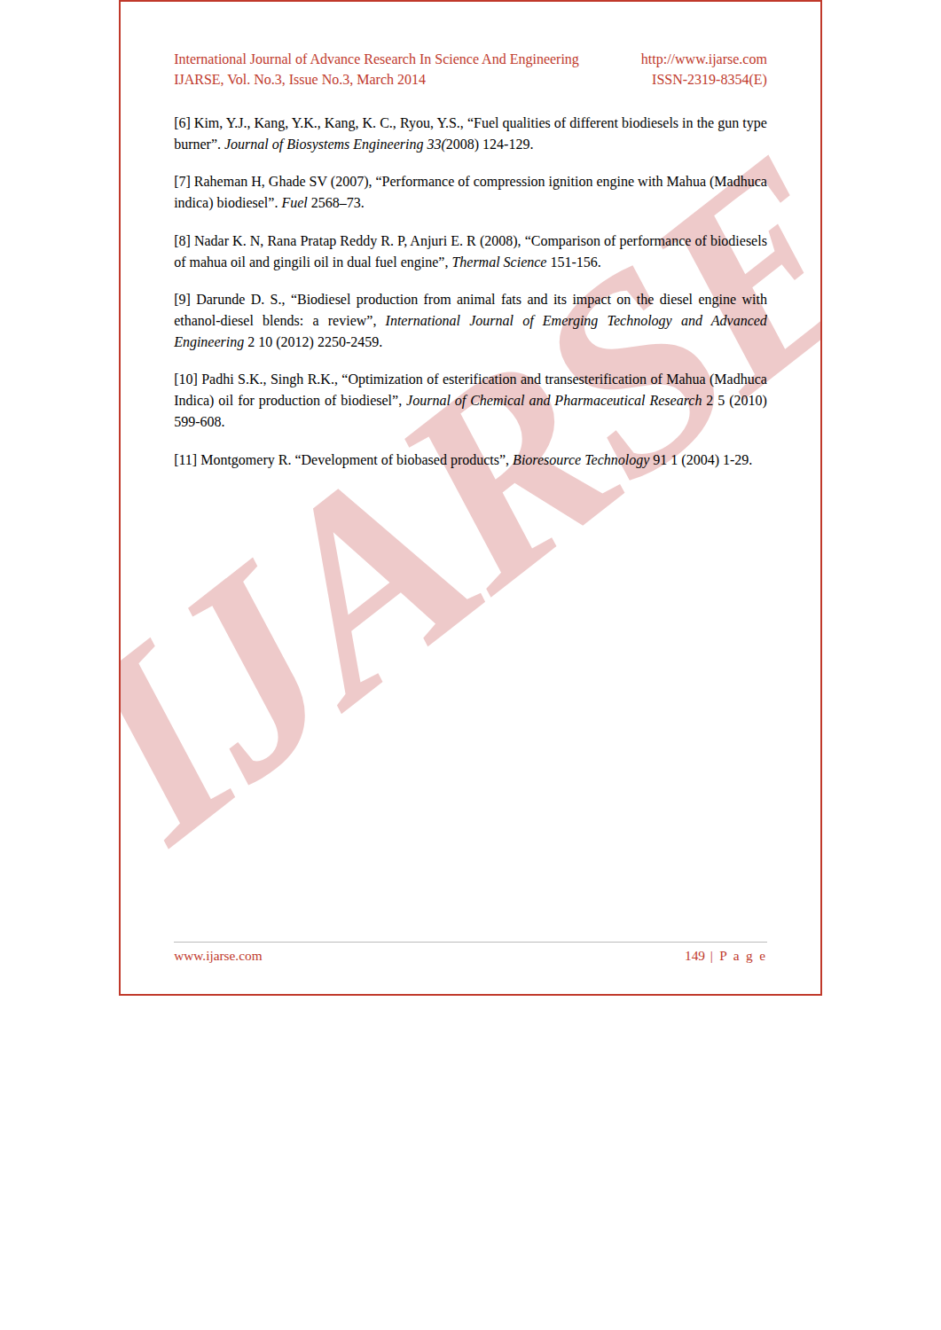IJARSE
International Journal of Advance Research In Science And Engineering http://www.ijarse.com
IJARSE, Vol. No.3, Issue No.3, March 2014 ISSN-2319-8354(E)
[6] Kim, Y.J., Kang, Y.K., Kang, K. C., Ryou, Y.S., “Fuel qualities of different biodiesels in the gun type burner”. Journal of Biosystems Engineering 33(2008) 124-129.
[7] Raheman H, Ghade SV (2007), “Performance of compression ignition engine with Mahua (Madhuca indica) biodiesel”. Fuel 2568–73.
[8] Nadar K. N, Rana Pratap Reddy R. P, Anjuri E. R (2008), “Comparison of performance of biodiesels of mahua oil and gingili oil in dual fuel engine”, Thermal Science 151-156.
[9] Darunde D. S., “Biodiesel production from animal fats and its impact on the diesel engine with ethanol-diesel blends: a review”, International Journal of Emerging Technology and Advanced Engineering 2 10 (2012) 2250-2459.
[10] Padhi S.K., Singh R.K., “Optimization of esterification and transesterification of Mahua (Madhuca Indica) oil for production of biodiesel”, Journal of Chemical and Pharmaceutical Research 2 5 (2010) 599-608.
[11] Montgomery R. “Development of biobased products”, Bioresource Technology 91 1 (2004) 1-29.
www.ijarse.com 149 | P a g e